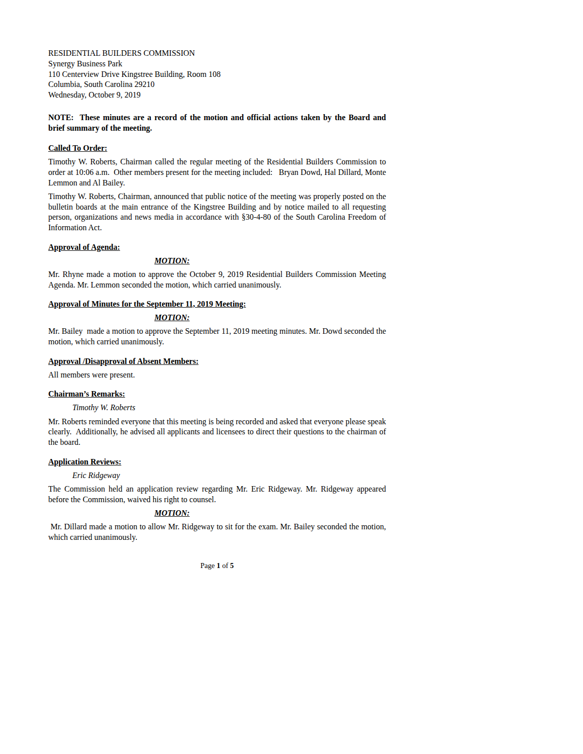RESIDENTIAL BUILDERS COMMISSION
Synergy Business Park
110 Centerview Drive Kingstree Building, Room 108
Columbia, South Carolina 29210
Wednesday, October 9, 2019
NOTE: These minutes are a record of the motion and official actions taken by the Board and brief summary of the meeting.
Called To Order:
Timothy W. Roberts, Chairman called the regular meeting of the Residential Builders Commission to order at 10:06 a.m. Other members present for the meeting included: Bryan Dowd, Hal Dillard, Monte Lemmon and Al Bailey.
Timothy W. Roberts, Chairman, announced that public notice of the meeting was properly posted on the bulletin boards at the main entrance of the Kingstree Building and by notice mailed to all requesting person, organizations and news media in accordance with §30-4-80 of the South Carolina Freedom of Information Act.
Approval of Agenda:
MOTION:
Mr. Rhyne made a motion to approve the October 9, 2019 Residential Builders Commission Meeting Agenda. Mr. Lemmon seconded the motion, which carried unanimously.
Approval of Minutes for the September 11, 2019 Meeting:
MOTION:
Mr. Bailey made a motion to approve the September 11, 2019 meeting minutes. Mr. Dowd seconded the motion, which carried unanimously.
Approval /Disapproval of Absent Members:
All members were present.
Chairman’s Remarks:
Timothy W. Roberts
Mr. Roberts reminded everyone that this meeting is being recorded and asked that everyone please speak clearly. Additionally, he advised all applicants and licensees to direct their questions to the chairman of the board.
Application Reviews:
Eric Ridgeway
The Commission held an application review regarding Mr. Eric Ridgeway. Mr. Ridgeway appeared before the Commission, waived his right to counsel.
MOTION:
Mr. Dillard made a motion to allow Mr. Ridgeway to sit for the exam. Mr. Bailey seconded the motion, which carried unanimously.
Page 1 of 5